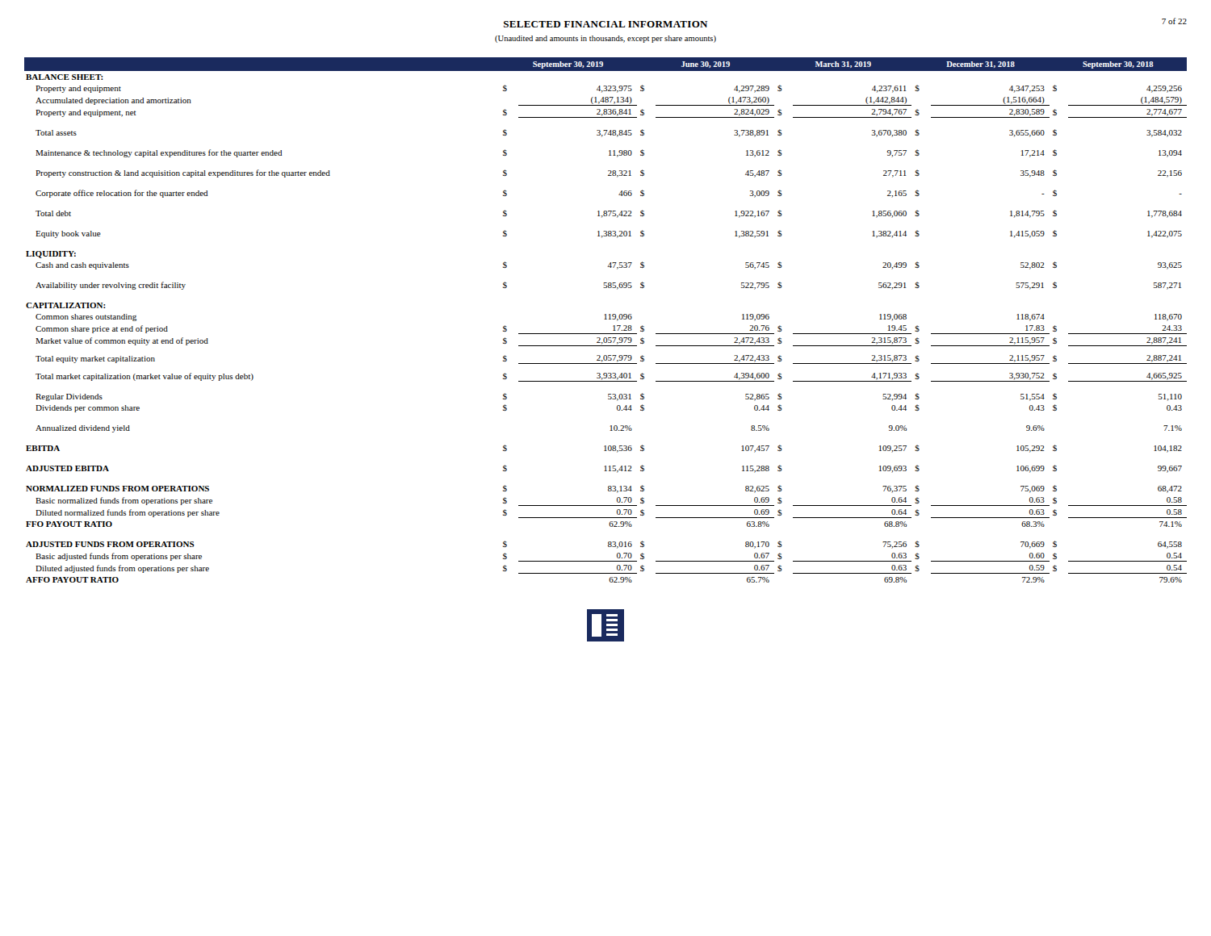7 of 22
SELECTED FINANCIAL INFORMATION
(Unaudited and amounts in thousands, except per share amounts)
| | September 30, 2019 | June 30, 2019 | March 31, 2019 | December 31, 2018 | September 30, 2018 |
| --- | --- | --- | --- | --- | --- |
| Balance Sheet: | |
| Property and equipment | $ | 4,323,975 | $ | 4,297,289 | $ | 4,237,611 | $ | 4,347,253 | $ | 4,259,256 |
| Accumulated depreciation and amortization | | (1,487,134) | | (1,473,260) | | (1,442,844) | | (1,516,664) | | (1,484,579) |
| Property and equipment, net | $ | 2,836,841 | $ | 2,824,029 | $ | 2,794,767 | $ | 2,830,589 | $ | 2,774,677 |
| Total assets | $ | 3,748,845 | $ | 3,738,891 | $ | 3,670,380 | $ | 3,655,660 | $ | 3,584,032 |
| Maintenance & technology capital expenditures for the quarter ended | $ | 11,980 | $ | 13,612 | $ | 9,757 | $ | 17,214 | $ | 13,094 |
| Property construction & land acquisition capital expenditures for the quarter ended | $ | 28,321 | $ | 45,487 | $ | 27,711 | $ | 35,948 | $ | 22,156 |
| Corporate office relocation for the quarter ended | $ | 466 | $ | 3,009 | $ | 2,165 | $ | - | $ | - |
| Total debt | $ | 1,875,422 | $ | 1,922,167 | $ | 1,856,060 | $ | 1,814,795 | $ | 1,778,684 |
| Equity book value | $ | 1,383,201 | $ | 1,382,591 | $ | 1,382,414 | $ | 1,415,059 | $ | 1,422,075 |
| Liquidity: | |
| Cash and cash equivalents | $ | 47,537 | $ | 56,745 | $ | 20,499 | $ | 52,802 | $ | 93,625 |
| Availability under revolving credit facility | $ | 585,695 | $ | 522,795 | $ | 562,291 | $ | 575,291 | $ | 587,271 |
| Capitalization: | |
| Common shares outstanding | | 119,096 | | 119,096 | | 119,068 | | 118,674 | | 118,670 |
| Common share price at end of period | $ | 17.28 | $ | 20.76 | $ | 19.45 | $ | 17.83 | $ | 24.33 |
| Market value of common equity at end of period | $ | 2,057,979 | $ | 2,472,433 | $ | 2,315,873 | $ | 2,115,957 | $ | 2,887,241 |
| Total equity market capitalization | $ | 2,057,979 | $ | 2,472,433 | $ | 2,315,873 | $ | 2,115,957 | $ | 2,887,241 |
| Total market capitalization (market value of equity plus debt) | $ | 3,933,401 | $ | 4,394,600 | $ | 4,171,933 | $ | 3,930,752 | $ | 4,665,925 |
| Regular Dividends | $ | 53,031 | $ | 52,865 | $ | 52,994 | $ | 51,554 | $ | 51,110 |
| Dividends per common share | $ | 0.44 | $ | 0.44 | $ | 0.44 | $ | 0.43 | $ | 0.43 |
| Annualized dividend yield | | 10.2% | | 8.5% | | 9.0% | | 9.6% | | 7.1% |
| EBITDA | $ | 108,536 | $ | 107,457 | $ | 109,257 | $ | 105,292 | $ | 104,182 |
| Adjusted EBITDA | $ | 115,412 | $ | 115,288 | $ | 109,693 | $ | 106,699 | $ | 99,667 |
| Normalized Funds From Operations | $ | 83,134 | $ | 82,625 | $ | 76,375 | $ | 75,069 | $ | 68,472 |
| Basic normalized funds from operations per share | $ | 0.70 | $ | 0.69 | $ | 0.64 | $ | 0.63 | $ | 0.58 |
| Diluted normalized funds from operations per share | $ | 0.70 | $ | 0.69 | $ | 0.64 | $ | 0.63 | $ | 0.58 |
| FFO Payout Ratio | | 62.9% | | 63.8% | | 68.8% | | 68.3% | | 74.1% |
| Adjusted Funds From Operations | $ | 83,016 | $ | 80,170 | $ | 75,256 | $ | 70,669 | $ | 64,558 |
| Basic adjusted funds from operations per share | $ | 0.70 | $ | 0.67 | $ | 0.63 | $ | 0.60 | $ | 0.54 |
| Diluted adjusted funds from operations per share | $ | 0.70 | $ | 0.67 | $ | 0.63 | $ | 0.59 | $ | 0.54 |
| AFFO Payout Ratio | | 62.9% | | 65.7% | | 69.8% | | 72.9% | | 79.6% |